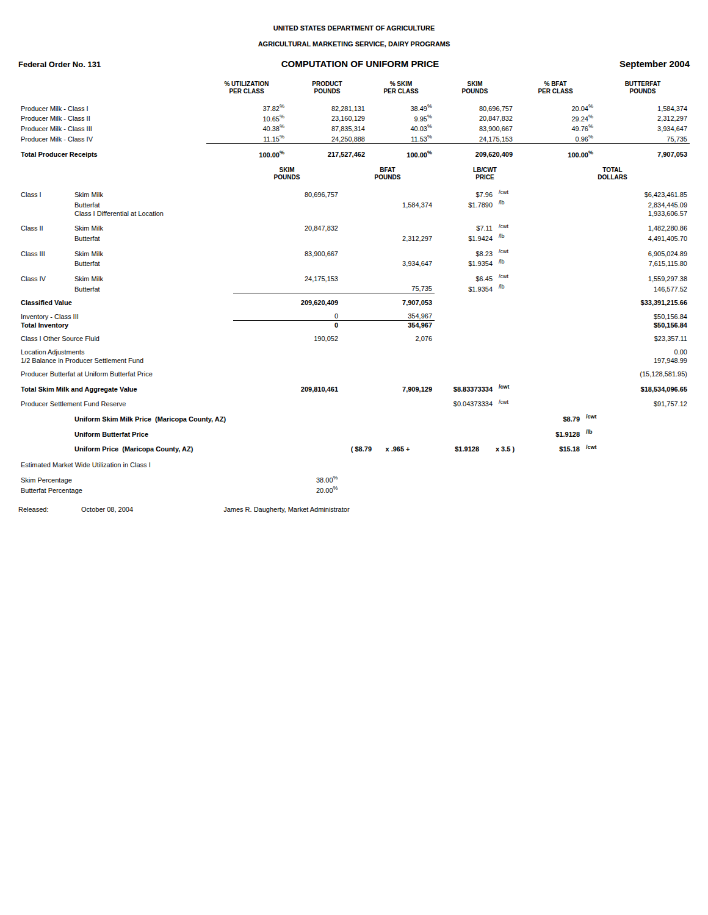UNITED STATES DEPARTMENT OF AGRICULTURE
AGRICULTURAL MARKETING SERVICE, DAIRY PROGRAMS
Federal Order No. 131
COMPUTATION OF UNIFORM PRICE
September 2004
| | % UTILIZATION PER CLASS | PRODUCT POUNDS | % SKIM PER CLASS | SKIM POUNDS | % BFAT PER CLASS | BUTTERFAT POUNDS |
| Producer Milk - Class I | 37.82 % | 82,281,131 | 38.49 % | 80,696,757 | 20.04 % | 1,584,374 |
| Producer Milk - Class II | 10.65 % | 23,160,129 | 9.95 % | 20,847,832 | 29.24 % | 2,312,297 |
| Producer Milk - Class III | 40.38 % | 87,835,314 | 40.03 % | 83,900,667 | 49.76 % | 3,934,647 |
| Producer Milk - Class IV | 11.15 % | 24,250,888 | 11.53 % | 24,175,153 | 0.96 % | 75,735 |
| Total Producer Receipts | 100.00 % | 217,527,462 | 100.00 % | 209,620,409 | 100.00 % | 7,907,053 |
| | SKIM POUNDS | BFAT POUNDS | LB/CWT PRICE | TOTAL DOLLARS |
| Class I | Skim Milk | 80,696,757 | | $7.96 | /cwt | $6,423,461.85 |
| | Butterfat | | 1,584,374 | $1.7890 | /lb | 2,834,445.09 |
| | Class I Differential at Location | | | | | 1,933,606.57 |
| Class II | Skim Milk | 20,847,832 | | $7.11 | /cwt | 1,482,280.86 |
| | Butterfat | | 2,312,297 | $1.9424 | /lb | 4,491,405.70 |
| Class III | Skim Milk | 83,900,667 | | $8.23 | /cwt | 6,905,024.89 |
| | Butterfat | | 3,934,647 | $1.9354 | /lb | 7,615,115.80 |
| Class IV | Skim Milk | 24,175,153 | | $6.45 | /cwt | 1,559,297.38 |
| | Butterfat | | 75,735 | $1.9354 | /lb | 146,577.52 |
| Classified Value | 209,620,409 | 7,907,053 | | | $33,391,215.66 |
| Inventory - Class III | 0 | 354,967 | | | $50,156.84 |
| Total Inventory | 0 | 354,967 | | | $50,156.84 |
| Class I Other Source Fluid | 190,052 | 2,076 | | | $23,357.11 |
| Location Adjustments | | | | | 0.00 |
| 1/2 Balance in Producer Settlement Fund | | | | | 197,948.99 |
| Producer Butterfat at Uniform Butterfat Price | | | | | (15,128,581.95) |
| Total Skim Milk and Aggregate Value | 209,810,461 | 7,909,129 | $8.83373334 | /cwt | $18,534,096.65 |
| Producer Settlement Fund Reserve | | | $0.04373334 | /cwt | $91,757.12 |
| | Uniform Skim Milk Price (Maricopa County, AZ) | | | | | $8.79 | /cwt |
| | Uniform Butterfat Price | | | | | $1.9128 | /lb |
| | Uniform Price (Maricopa County, AZ) | ( $8.79 | x .965 + | $1.9128 | x 3.5 ) | $15.18 | /cwt |
| Estimated Market Wide Utilization in Class I | |
| Skim Percentage | 38.00 % | |
| Butterfat Percentage | 20.00 % | |
Released: October 08, 2004 James R. Daugherty, Market Administrator